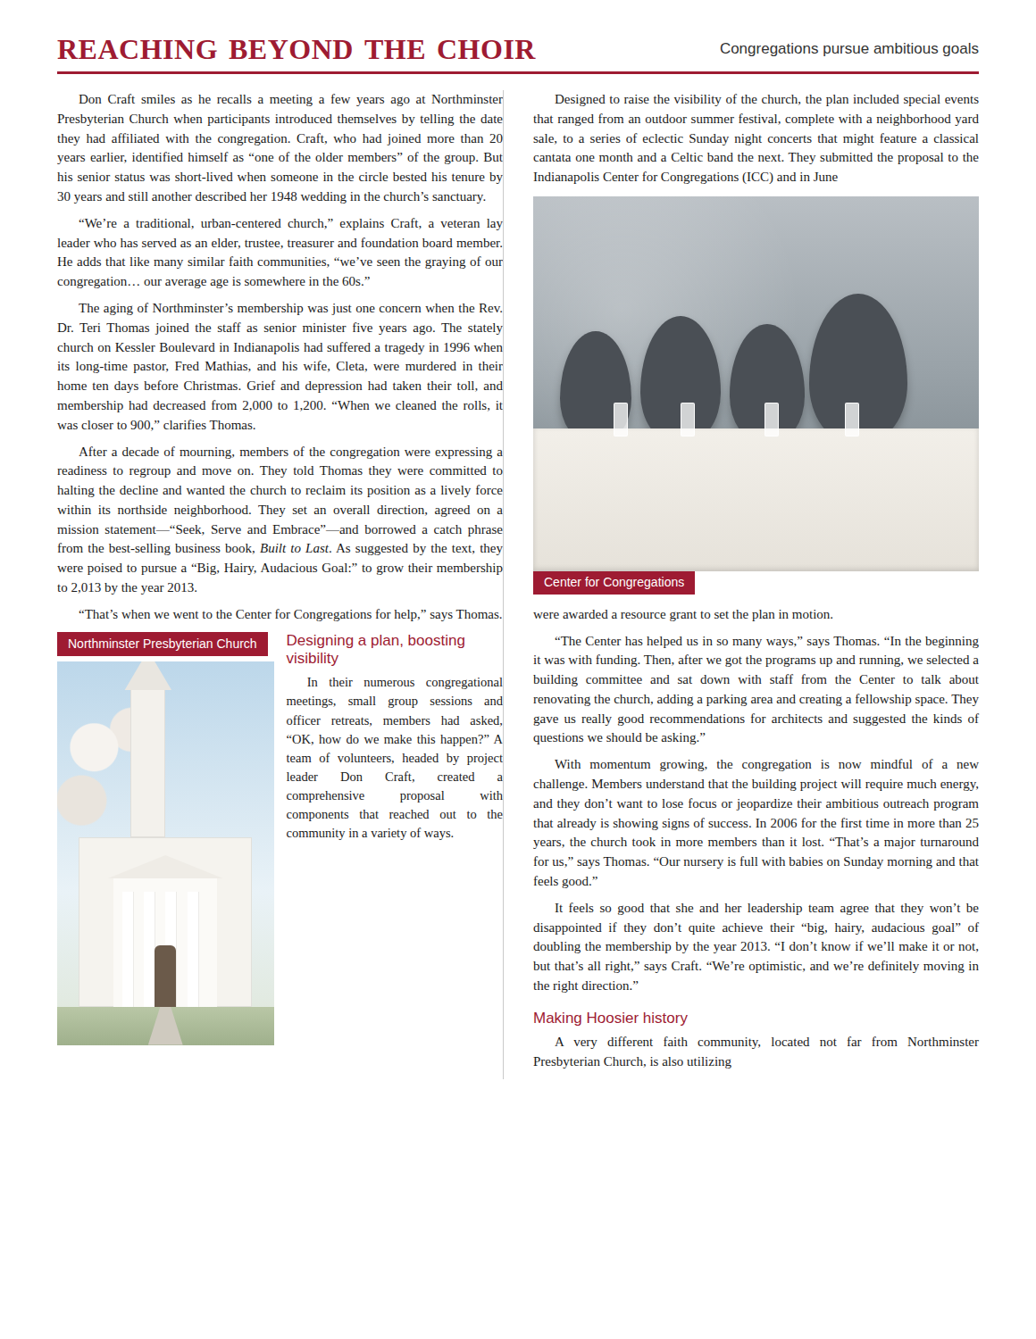Reaching beyond the choir
Congregations pursue ambitious goals
Don Craft smiles as he recalls a meeting a few years ago at Northminster Presbyterian Church when participants introduced themselves by telling the date they had affiliated with the congregation. Craft, who had joined more than 20 years earlier, identified himself as “one of the older members” of the group. But his senior status was short-lived when someone in the circle bested his tenure by 30 years and still another described her 1948 wedding in the church’s sanctuary.
“We’re a traditional, urban-centered church,” explains Craft, a veteran lay leader who has served as an elder, trustee, treasurer and foundation board member. He adds that like many similar faith communities, “we’ve seen the graying of our congregation… our average age is somewhere in the 60s.”
The aging of Northminster’s membership was just one concern when the Rev. Dr. Teri Thomas joined the staff as senior minister five years ago. The stately church on Kessler Boulevard in Indianapolis had suffered a tragedy in 1996 when its long-time pastor, Fred Mathias, and his wife, Cleta, were murdered in their home ten days before Christmas. Grief and depression had taken their toll, and membership had decreased from 2,000 to 1,200. “When we cleaned the rolls, it was closer to 900,” clarifies Thomas.
After a decade of mourning, members of the congregation were expressing a readiness to regroup and move on. They told Thomas they were committed to halting the decline and wanted the church to reclaim its position as a lively force within its northside neighborhood. They set an overall direction, agreed on a mission statement—“Seek, Serve and Embrace”—and borrowed a catch phrase from the best-selling business book, Built to Last. As suggested by the text, they were poised to pursue a “Big, Hairy, Audacious Goal:” to grow their membership to 2,013 by the year 2013.
“That’s when we went to the Center for Congregations for help,” says Thomas.
Northminster Presbyterian Church
Designing a plan, boosting visibility
In their numerous congregational meetings, small group sessions and officer retreats, members had asked, “OK, how do we make this happen?” A team of volunteers, headed by project leader Don Craft, created a comprehensive proposal with components that reached out to the community in a variety of ways.
Designed to raise the visibility of the church, the plan included special events that ranged from an outdoor summer festival, complete with a neighborhood yard sale, to a series of eclectic Sunday night concerts that might feature a classical cantata one month and a Celtic band the next. They submitted the proposal to the Indianapolis Center for Congregations (ICC) and in June
Center for Congregations
were awarded a resource grant to set the plan in motion.
“The Center has helped us in so many ways,” says Thomas. “In the beginning it was with funding. Then, after we got the programs up and running, we selected a building committee and sat down with staff from the Center to talk about renovating the church, adding a parking area and creating a fellowship space. They gave us really good recommendations for architects and suggested the kinds of questions we should be asking.”
With momentum growing, the congregation is now mindful of a new challenge. Members understand that the building project will require much energy, and they don’t want to lose focus or jeopardize their ambitious outreach program that already is showing signs of success. In 2006 for the first time in more than 25 years, the church took in more members than it lost. “That’s a major turnaround for us,” says Thomas. “Our nursery is full with babies on Sunday morning and that feels good.”
It feels so good that she and her leadership team agree that they won’t be disappointed if they don’t quite achieve their “big, hairy, audacious goal” of doubling the membership by the year 2013. “I don’t know if we’ll make it or not, but that’s all right,” says Craft. “We’re optimistic, and we’re definitely moving in the right direction.”
Making Hoosier history
A very different faith community, located not far from Northminster Presbyterian Church, is also utilizing